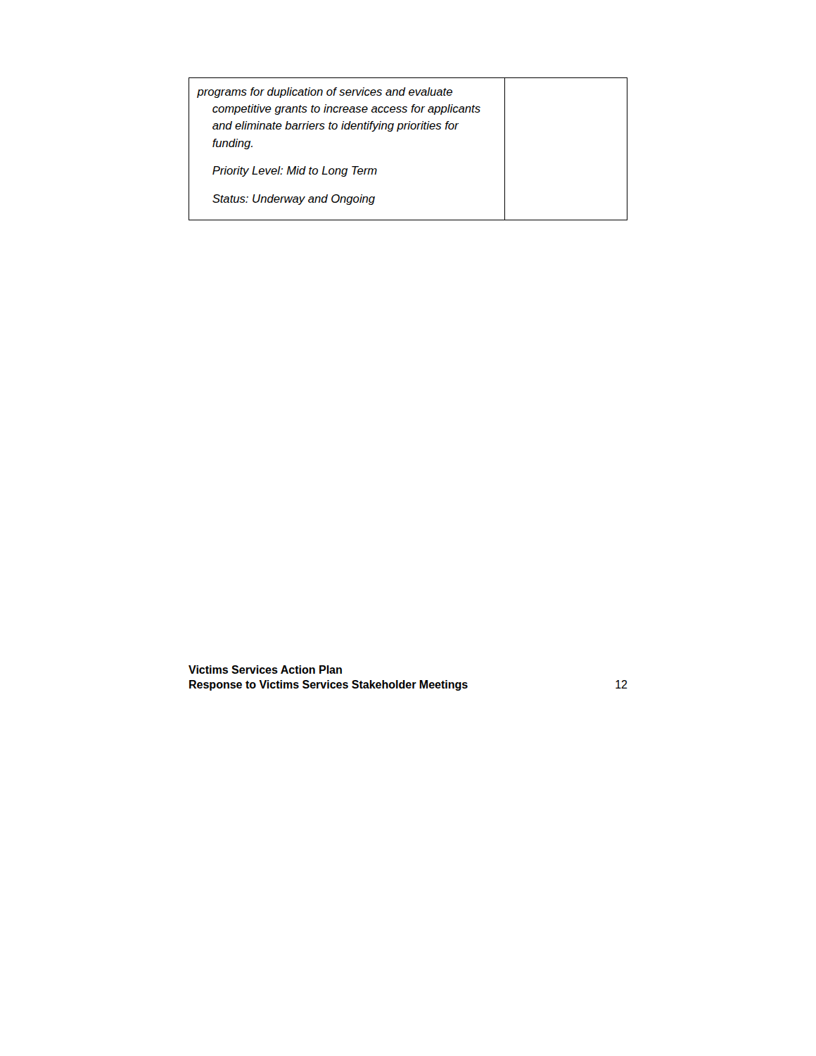| programs for duplication of services and evaluate competitive grants to increase access for applicants and eliminate barriers to identifying priorities for funding. Priority Level: Mid to Long Term Status: Underway and Ongoing | |
Victims Services Action Plan
Response to Victims Services Stakeholder Meetings
12